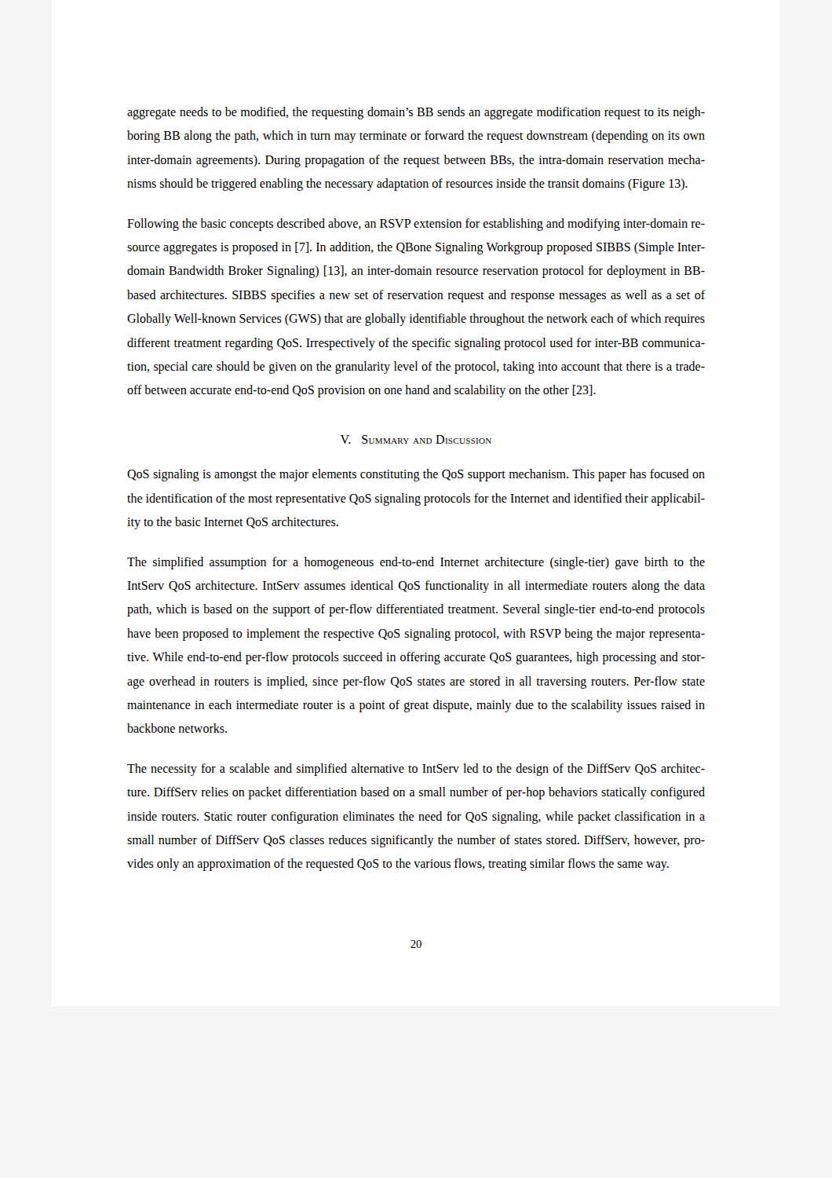aggregate needs to be modified, the requesting domain’s BB sends an aggregate modification request to its neighboring BB along the path, which in turn may terminate or forward the request downstream (depending on its own inter-domain agreements). During propagation of the request between BBs, the intra-domain reservation mechanisms should be triggered enabling the necessary adaptation of resources inside the transit domains (Figure 13).
Following the basic concepts described above, an RSVP extension for establishing and modifying inter-domain resource aggregates is proposed in [7]. In addition, the QBone Signaling Workgroup proposed SIBBS (Simple Inter-domain Bandwidth Broker Signaling) [13], an inter-domain resource reservation protocol for deployment in BB-based architectures. SIBBS specifies a new set of reservation request and response messages as well as a set of Globally Well-known Services (GWS) that are globally identifiable throughout the network each of which requires different treatment regarding QoS. Irrespectively of the specific signaling protocol used for inter-BB communication, special care should be given on the granularity level of the protocol, taking into account that there is a trade-off between accurate end-to-end QoS provision on one hand and scalability on the other [23].
V. Summary and Discussion
QoS signaling is amongst the major elements constituting the QoS support mechanism. This paper has focused on the identification of the most representative QoS signaling protocols for the Internet and identified their applicability to the basic Internet QoS architectures.
The simplified assumption for a homogeneous end-to-end Internet architecture (single-tier) gave birth to the IntServ QoS architecture. IntServ assumes identical QoS functionality in all intermediate routers along the data path, which is based on the support of per-flow differentiated treatment. Several single-tier end-to-end protocols have been proposed to implement the respective QoS signaling protocol, with RSVP being the major representative. While end-to-end per-flow protocols succeed in offering accurate QoS guarantees, high processing and storage overhead in routers is implied, since per-flow QoS states are stored in all traversing routers. Per-flow state maintenance in each intermediate router is a point of great dispute, mainly due to the scalability issues raised in backbone networks.
The necessity for a scalable and simplified alternative to IntServ led to the design of the DiffServ QoS architecture. DiffServ relies on packet differentiation based on a small number of per-hop behaviors statically configured inside routers. Static router configuration eliminates the need for QoS signaling, while packet classification in a small number of DiffServ QoS classes reduces significantly the number of states stored. DiffServ, however, provides only an approximation of the requested QoS to the various flows, treating similar flows the same way.
20